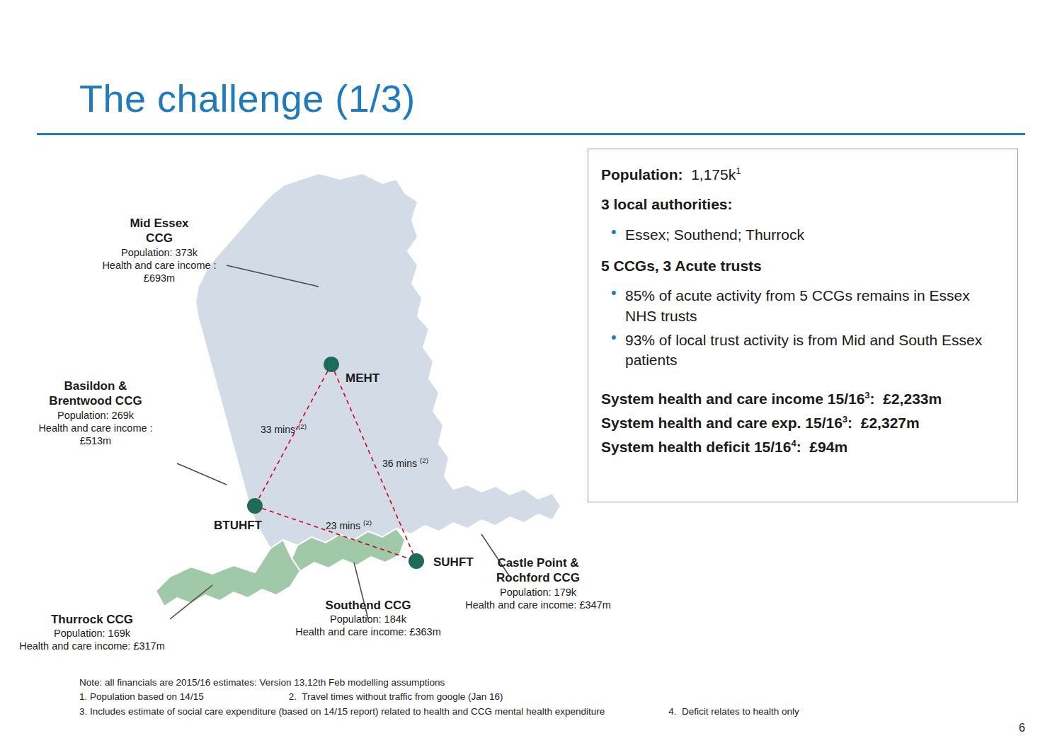The challenge (1/3)
Population: 1,175k1
3 local authorities:
Essex; Southend; Thurrock
5 CCGs, 3 Acute trusts
85% of acute activity from 5 CCGs remains in Essex NHS trusts
93% of local trust activity is from Mid and South Essex patients
System health and care income 15/163: £2,233m
System health and care exp. 15/163: £2,327m
System health deficit 15/164: £94m
Mid Essex
CCG
Population: 373k
Health and care income :
£693m
Basildon &
Brentwood CCG
Population: 269k
Health and care income :
£513m
Thurrock CCG
Population: 169k
Health and care income: £317m
Southend CCG
Population: 184k
Health and care income: £363m
Castle Point &
Rochford CCG
Population: 179k
Health and care income: £347m
MEHT
BTUHFT
SUHFT
33 mins (2)
36 mins (2)
23 mins (2)
Note: all financials are 2015/16 estimates: Version 13,12th Feb modelling assumptions
1. Population based on 14/152. Travel times without traffic from google (Jan 16)
3. Includes estimate of social care expenditure (based on 14/15 report) related to health and CCG mental health expenditure4. Deficit relates to health only
6